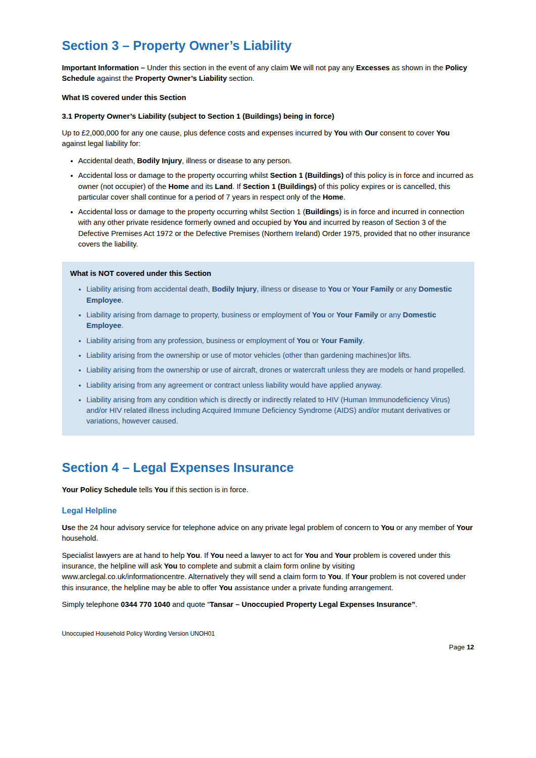Section 3 – Property Owner’s Liability
Important Information – Under this section in the event of any claim We will not pay any Excesses as shown in the Policy Schedule against the Property Owner’s Liability section.
What IS covered under this Section
3.1 Property Owner’s Liability (subject to Section 1 (Buildings) being in force)
Up to £2,000,000 for any one cause, plus defence costs and expenses incurred by You with Our consent to cover You against legal liability for:
Accidental death, Bodily Injury, illness or disease to any person.
Accidental loss or damage to the property occurring whilst Section 1 (Buildings) of this policy is in force and incurred as owner (not occupier) of the Home and its Land. If Section 1 (Buildings) of this policy expires or is cancelled, this particular cover shall continue for a period of 7 years in respect only of the Home.
Accidental loss or damage to the property occurring whilst Section 1 (Buildings) is in force and incurred in connection with any other private residence formerly owned and occupied by You and incurred by reason of Section 3 of the Defective Premises Act 1972 or the Defective Premises (Northern Ireland) Order 1975, provided that no other insurance covers the liability.
What is NOT covered under this Section
Liability arising from accidental death, Bodily Injury, illness or disease to You or Your Family or any Domestic Employee.
Liability arising from damage to property, business or employment of You or Your Family or any Domestic Employee.
Liability arising from any profession, business or employment of You or Your Family.
Liability arising from the ownership or use of motor vehicles (other than gardening machines)or lifts.
Liability arising from the ownership or use of aircraft, drones or watercraft unless they are models or hand propelled.
Liability arising from any agreement or contract unless liability would have applied anyway.
Liability arising from any condition which is directly or indirectly related to HIV (Human Immunodeficiency Virus) and/or HIV related illness including Acquired Immune Deficiency Syndrome (AIDS) and/or mutant derivatives or variations, however caused.
Section 4 – Legal Expenses Insurance
Your Policy Schedule tells You if this section is in force.
Legal Helpline
Use the 24 hour advisory service for telephone advice on any private legal problem of concern to You or any member of Your household.
Specialist lawyers are at hand to help You. If You need a lawyer to act for You and Your problem is covered under this insurance, the helpline will ask You to complete and submit a claim form online by visiting www.arclegal.co.uk/informationcentre. Alternatively they will send a claim form to You. If Your problem is not covered under this insurance, the helpline may be able to offer You assistance under a private funding arrangement.
Simply telephone 0344 770 1040 and quote “Tansar – Unoccupied Property Legal Expenses Insurance”.
Unoccupied Household Policy Wording Version UNOH01
Page 12